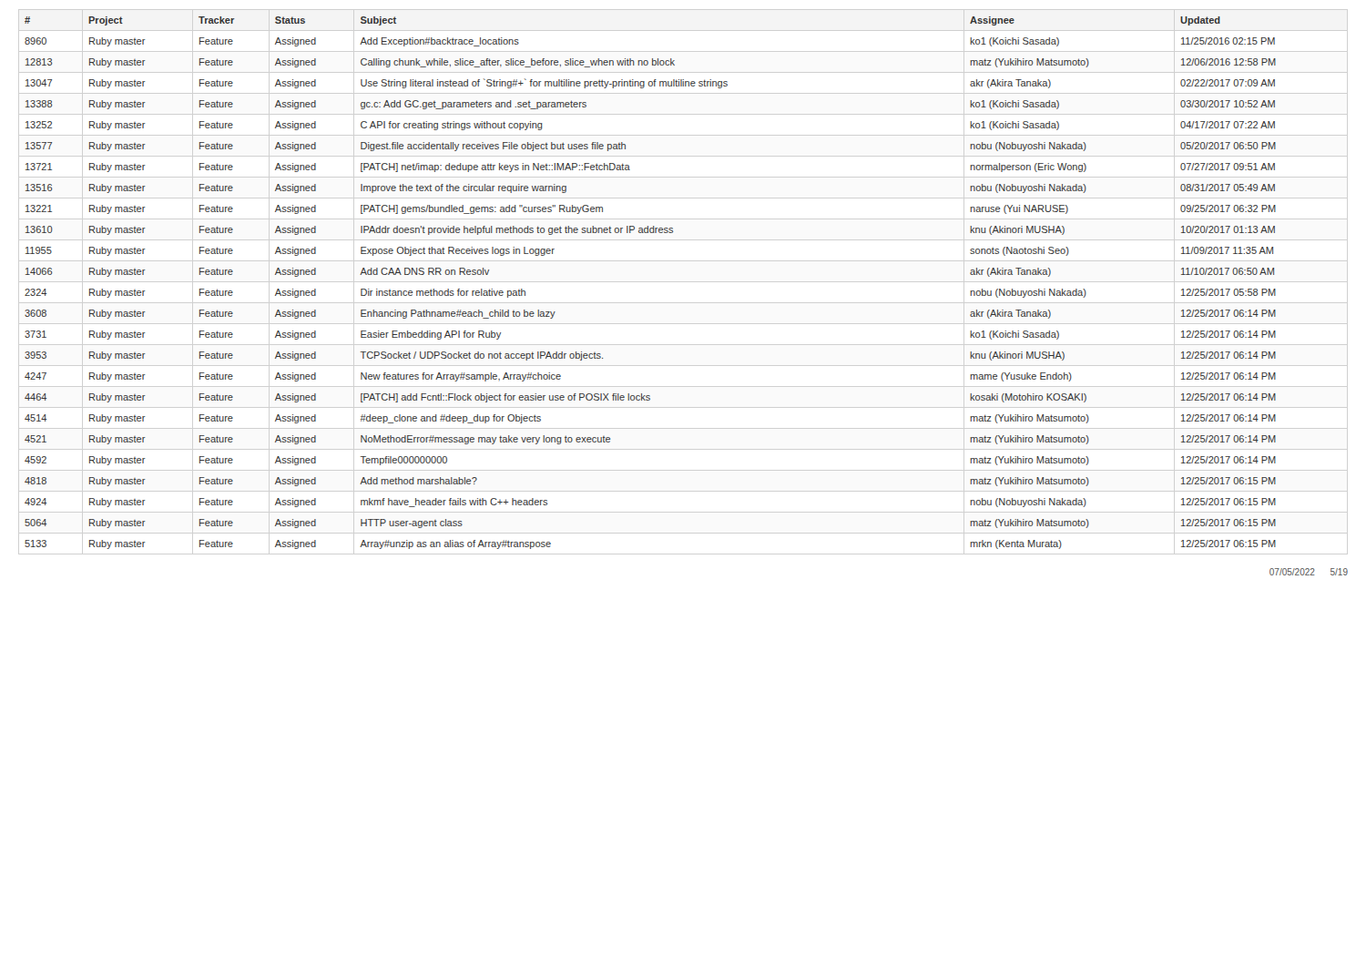| # | Project | Tracker | Status | Subject | Assignee | Updated |
| --- | --- | --- | --- | --- | --- | --- |
| 8960 | Ruby master | Feature | Assigned | Add Exception#backtrace_locations | ko1 (Koichi Sasada) | 11/25/2016 02:15 PM |
| 12813 | Ruby master | Feature | Assigned | Calling chunk_while, slice_after, slice_before, slice_when with no block | matz (Yukihiro Matsumoto) | 12/06/2016 12:58 PM |
| 13047 | Ruby master | Feature | Assigned | Use String literal instead of `String#+` for multiline pretty-printing of multiline strings | akr (Akira Tanaka) | 02/22/2017 07:09 AM |
| 13388 | Ruby master | Feature | Assigned | gc.c: Add GC.get_parameters and .set_parameters | ko1 (Koichi Sasada) | 03/30/2017 10:52 AM |
| 13252 | Ruby master | Feature | Assigned | C API for creating strings without copying | ko1 (Koichi Sasada) | 04/17/2017 07:22 AM |
| 13577 | Ruby master | Feature | Assigned | Digest.file accidentally receives File object but uses file path | nobu (Nobuyoshi Nakada) | 05/20/2017 06:50 PM |
| 13721 | Ruby master | Feature | Assigned | [PATCH] net/imap: dedupe attr keys in Net::IMAP::FetchData | normalperson (Eric Wong) | 07/27/2017 09:51 AM |
| 13516 | Ruby master | Feature | Assigned | Improve the text of the circular require warning | nobu (Nobuyoshi Nakada) | 08/31/2017 05:49 AM |
| 13221 | Ruby master | Feature | Assigned | [PATCH] gems/bundled_gems: add "curses" RubyGem | naruse (Yui NARUSE) | 09/25/2017 06:32 PM |
| 13610 | Ruby master | Feature | Assigned | IPAddr doesn't provide helpful methods to get the subnet or IP address | knu (Akinori MUSHA) | 10/20/2017 01:13 AM |
| 11955 | Ruby master | Feature | Assigned | Expose Object that Receives logs in Logger | sonots (Naotoshi Seo) | 11/09/2017 11:35 AM |
| 14066 | Ruby master | Feature | Assigned | Add CAA DNS RR on Resolv | akr (Akira Tanaka) | 11/10/2017 06:50 AM |
| 2324 | Ruby master | Feature | Assigned | Dir instance methods for relative path | nobu (Nobuyoshi Nakada) | 12/25/2017 05:58 PM |
| 3608 | Ruby master | Feature | Assigned | Enhancing Pathname#each_child to be lazy | akr (Akira Tanaka) | 12/25/2017 06:14 PM |
| 3731 | Ruby master | Feature | Assigned | Easier Embedding API for Ruby | ko1 (Koichi Sasada) | 12/25/2017 06:14 PM |
| 3953 | Ruby master | Feature | Assigned | TCPSocket / UDPSocket do not accept IPAddr objects. | knu (Akinori MUSHA) | 12/25/2017 06:14 PM |
| 4247 | Ruby master | Feature | Assigned | New features for Array#sample, Array#choice | mame (Yusuke Endoh) | 12/25/2017 06:14 PM |
| 4464 | Ruby master | Feature | Assigned | [PATCH] add Fcntl::Flock object for easier use of POSIX file locks | kosaki (Motohiro KOSAKI) | 12/25/2017 06:14 PM |
| 4514 | Ruby master | Feature | Assigned | #deep_clone and #deep_dup for Objects | matz (Yukihiro Matsumoto) | 12/25/2017 06:14 PM |
| 4521 | Ruby master | Feature | Assigned | NoMethodError#message may take very long to execute | matz (Yukihiro Matsumoto) | 12/25/2017 06:14 PM |
| 4592 | Ruby master | Feature | Assigned | Tempfile000000000 | matz (Yukihiro Matsumoto) | 12/25/2017 06:14 PM |
| 4818 | Ruby master | Feature | Assigned | Add method marshalable? | matz (Yukihiro Matsumoto) | 12/25/2017 06:15 PM |
| 4924 | Ruby master | Feature | Assigned | mkmf have_header fails with C++ headers | nobu (Nobuyoshi Nakada) | 12/25/2017 06:15 PM |
| 5064 | Ruby master | Feature | Assigned | HTTP user-agent class | matz (Yukihiro Matsumoto) | 12/25/2017 06:15 PM |
| 5133 | Ruby master | Feature | Assigned | Array#unzip as an alias of Array#transpose | mrkn (Kenta Murata) | 12/25/2017 06:15 PM |
07/05/2022 5/19